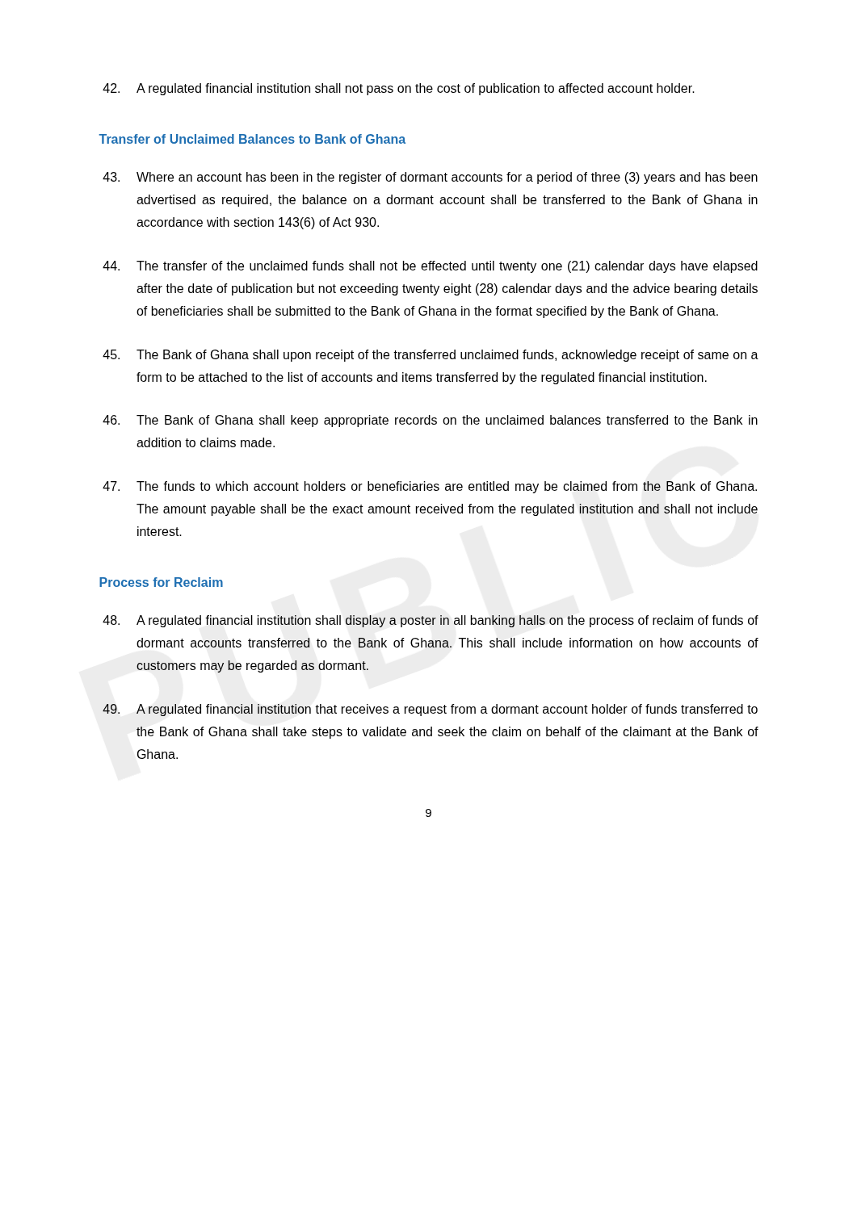PUBLIC
42. A regulated financial institution shall not pass on the cost of publication to affected account holder.
Transfer of Unclaimed Balances to Bank of Ghana
43. Where an account has been in the register of dormant accounts for a period of three (3) years and has been advertised as required, the balance on a dormant account shall be transferred to the Bank of Ghana in accordance with section 143(6) of Act 930.
44. The transfer of the unclaimed funds shall not be effected until twenty one (21) calendar days have elapsed after the date of publication but not exceeding twenty eight (28) calendar days and the advice bearing details of beneficiaries shall be submitted to the Bank of Ghana in the format specified by the Bank of Ghana.
45. The Bank of Ghana shall upon receipt of the transferred unclaimed funds, acknowledge receipt of same on a form to be attached to the list of accounts and items transferred by the regulated financial institution.
46. The Bank of Ghana shall keep appropriate records on the unclaimed balances transferred to the Bank in addition to claims made.
47. The funds to which account holders or beneficiaries are entitled may be claimed from the Bank of Ghana. The amount payable shall be the exact amount received from the regulated institution and shall not include interest.
Process for Reclaim
48. A regulated financial institution shall display a poster in all banking halls on the process of reclaim of funds of dormant accounts transferred to the Bank of Ghana. This shall include information on how accounts of customers may be regarded as dormant.
49. A regulated financial institution that receives a request from a dormant account holder of funds transferred to the Bank of Ghana shall take steps to validate and seek the claim on behalf of the claimant at the Bank of Ghana.
9